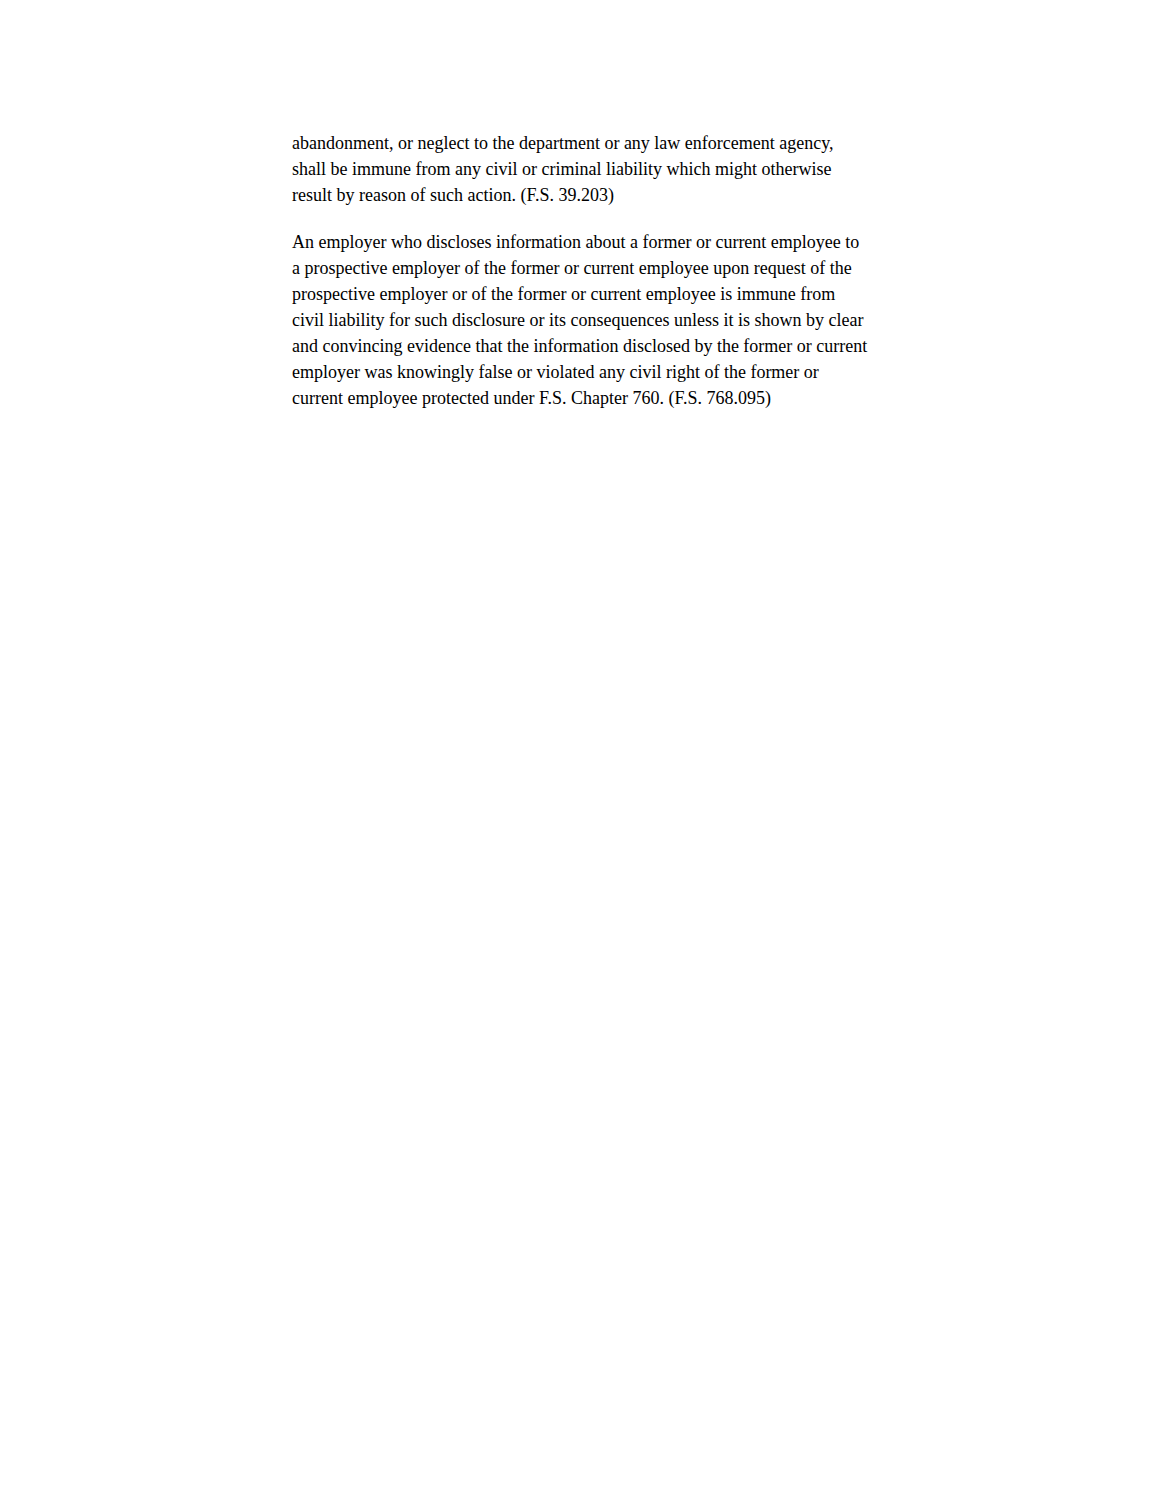abandonment, or neglect to the department or any law enforcement agency, shall be immune from any civil or criminal liability which might otherwise result by reason of such action. (F.S. 39.203)
An employer who discloses information about a former or current employee to a prospective employer of the former or current employee upon request of the prospective employer or of the former or current employee is immune from civil liability for such disclosure or its consequences unless it is shown by clear and convincing evidence that the information disclosed by the former or current employer was knowingly false or violated any civil right of the former or current employee protected under F.S. Chapter 760. (F.S. 768.095)